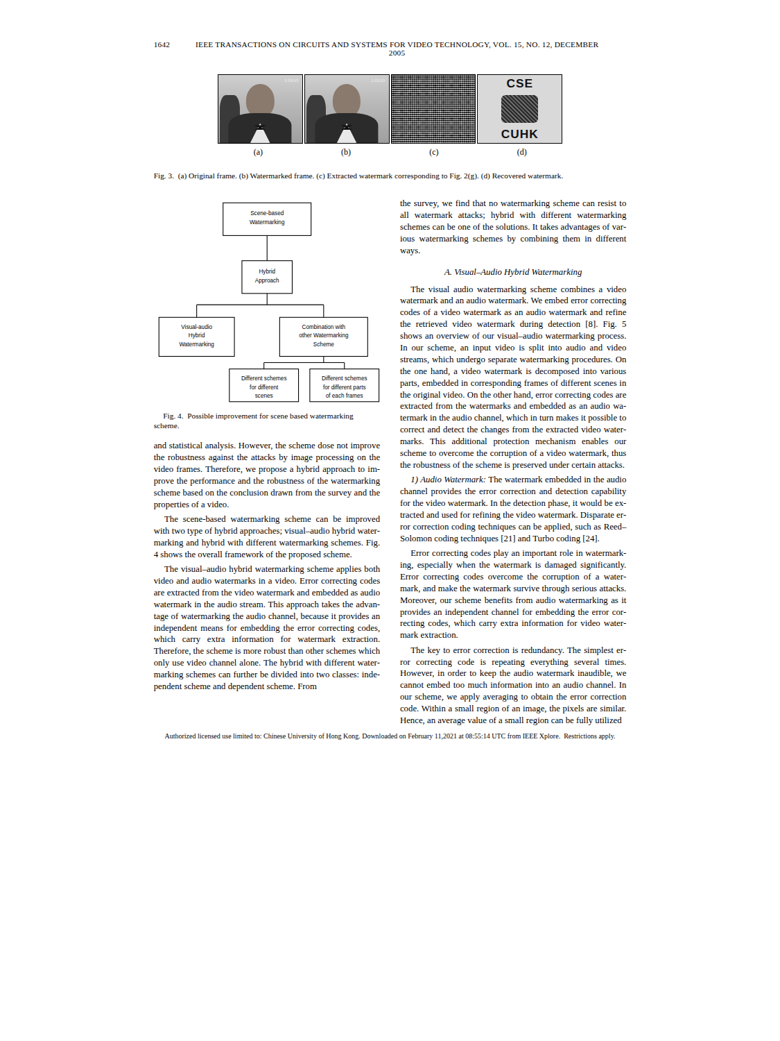1642 IEEE TRANSACTIONS ON CIRCUITS AND SYSTEMS FOR VIDEO TECHNOLOGY, VOL. 15, NO. 12, DECEMBER 2005
LOGO
LOGO
CSE CUHK
(a)(b)(c)(d)
Fig. 3. (a) Original frame. (b) Watermarked frame. (c) Extracted watermark corresponding to Fig. 2(g). (d) Recovered watermark.
Scene-based Watermarking Hybrid Approach Visual-audio Hybrid Watermarking Combination with other Watermarking Scheme Different schemes for different scenes Different schemes for different parts of each frames
Fig. 4. Possible improvement for scene based watermarking scheme.
and statistical analysis. However, the scheme dose not improve the robustness against the attacks by image processing on the video frames. Therefore, we propose a hybrid approach to improve the performance and the robustness of the watermarking scheme based on the conclusion drawn from the survey and the properties of a video.
The scene-based watermarking scheme can be improved with two type of hybrid approaches; visual–audio hybrid watermarking and hybrid with different watermarking schemes. Fig. 4 shows the overall framework of the proposed scheme.
The visual–audio hybrid watermarking scheme applies both video and audio watermarks in a video. Error correcting codes are extracted from the video watermark and embedded as audio watermark in the audio stream. This approach takes the advantage of watermarking the audio channel, because it provides an independent means for embedding the error correcting codes, which carry extra information for watermark extraction. Therefore, the scheme is more robust than other schemes which only use video channel alone. The hybrid with different watermarking schemes can further be divided into two classes: independent scheme and dependent scheme. From
the survey, we find that no watermarking scheme can resist to all watermark attacks; hybrid with different watermarking schemes can be one of the solutions. It takes advantages of various watermarking schemes by combining them in different ways.
A. Visual–Audio Hybrid Watermarking
The visual audio watermarking scheme combines a video watermark and an audio watermark. We embed error correcting codes of a video watermark as an audio watermark and refine the retrieved video watermark during detection [8]. Fig. 5 shows an overview of our visual–audio watermarking process. In our scheme, an input video is split into audio and video streams, which undergo separate watermarking procedures. On the one hand, a video watermark is decomposed into various parts, embedded in corresponding frames of different scenes in the original video. On the other hand, error correcting codes are extracted from the watermarks and embedded as an audio watermark in the audio channel, which in turn makes it possible to correct and detect the changes from the extracted video watermarks. This additional protection mechanism enables our scheme to overcome the corruption of a video watermark, thus the robustness of the scheme is preserved under certain attacks.
1) Audio Watermark: The watermark embedded in the audio channel provides the error correction and detection capability for the video watermark. In the detection phase, it would be extracted and used for refining the video watermark. Disparate error correction coding techniques can be applied, such as Reed–Solomon coding techniques [21] and Turbo coding [24].
Error correcting codes play an important role in watermarking, especially when the watermark is damaged significantly. Error correcting codes overcome the corruption of a watermark, and make the watermark survive through serious attacks. Moreover, our scheme benefits from audio watermarking as it provides an independent channel for embedding the error correcting codes, which carry extra information for video watermark extraction.
The key to error correction is redundancy. The simplest error correcting code is repeating everything several times. However, in order to keep the audio watermark inaudible, we cannot embed too much information into an audio channel. In our scheme, we apply averaging to obtain the error correction code. Within a small region of an image, the pixels are similar. Hence, an average value of a small region can be fully utilized
Authorized licensed use limited to: Chinese University of Hong Kong. Downloaded on February 11,2021 at 08:55:14 UTC from IEEE Xplore. Restrictions apply.